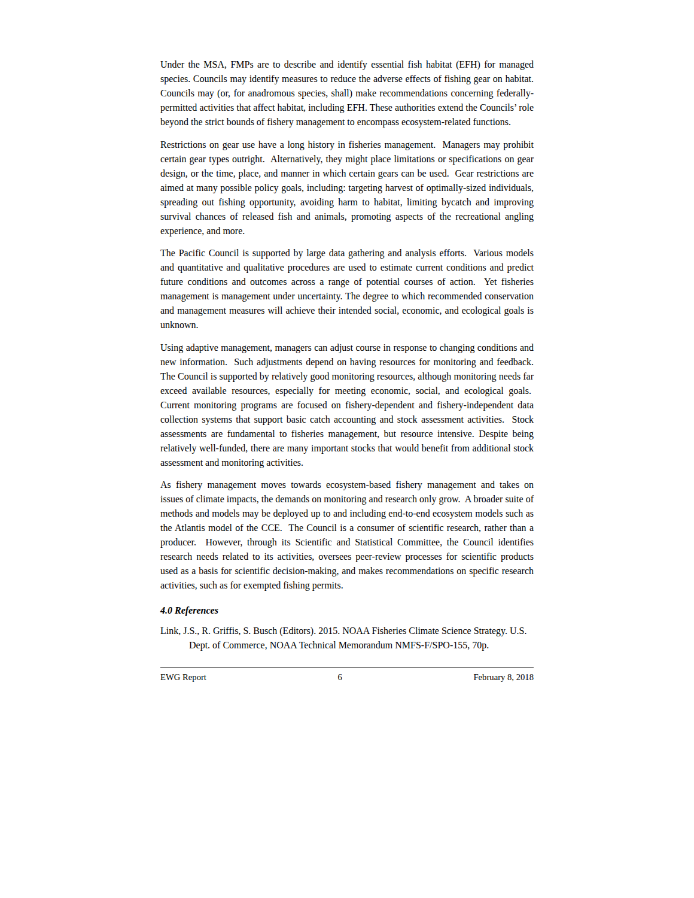Under the MSA, FMPs are to describe and identify essential fish habitat (EFH) for managed species. Councils may identify measures to reduce the adverse effects of fishing gear on habitat. Councils may (or, for anadromous species, shall) make recommendations concerning federally-permitted activities that affect habitat, including EFH. These authorities extend the Councils’ role beyond the strict bounds of fishery management to encompass ecosystem-related functions.
Restrictions on gear use have a long history in fisheries management. Managers may prohibit certain gear types outright. Alternatively, they might place limitations or specifications on gear design, or the time, place, and manner in which certain gears can be used. Gear restrictions are aimed at many possible policy goals, including: targeting harvest of optimally-sized individuals, spreading out fishing opportunity, avoiding harm to habitat, limiting bycatch and improving survival chances of released fish and animals, promoting aspects of the recreational angling experience, and more.
The Pacific Council is supported by large data gathering and analysis efforts. Various models and quantitative and qualitative procedures are used to estimate current conditions and predict future conditions and outcomes across a range of potential courses of action. Yet fisheries management is management under uncertainty. The degree to which recommended conservation and management measures will achieve their intended social, economic, and ecological goals is unknown.
Using adaptive management, managers can adjust course in response to changing conditions and new information. Such adjustments depend on having resources for monitoring and feedback. The Council is supported by relatively good monitoring resources, although monitoring needs far exceed available resources, especially for meeting economic, social, and ecological goals. Current monitoring programs are focused on fishery-dependent and fishery-independent data collection systems that support basic catch accounting and stock assessment activities. Stock assessments are fundamental to fisheries management, but resource intensive. Despite being relatively well-funded, there are many important stocks that would benefit from additional stock assessment and monitoring activities.
As fishery management moves towards ecosystem-based fishery management and takes on issues of climate impacts, the demands on monitoring and research only grow. A broader suite of methods and models may be deployed up to and including end-to-end ecosystem models such as the Atlantis model of the CCE. The Council is a consumer of scientific research, rather than a producer. However, through its Scientific and Statistical Committee, the Council identifies research needs related to its activities, oversees peer-review processes for scientific products used as a basis for scientific decision-making, and makes recommendations on specific research activities, such as for exempted fishing permits.
4.0 References
Link, J.S., R. Griffis, S. Busch (Editors). 2015. NOAA Fisheries Climate Science Strategy. U.S. Dept. of Commerce, NOAA Technical Memorandum NMFS-F/SPO-155, 70p.
EWG Report
6
February 8, 2018